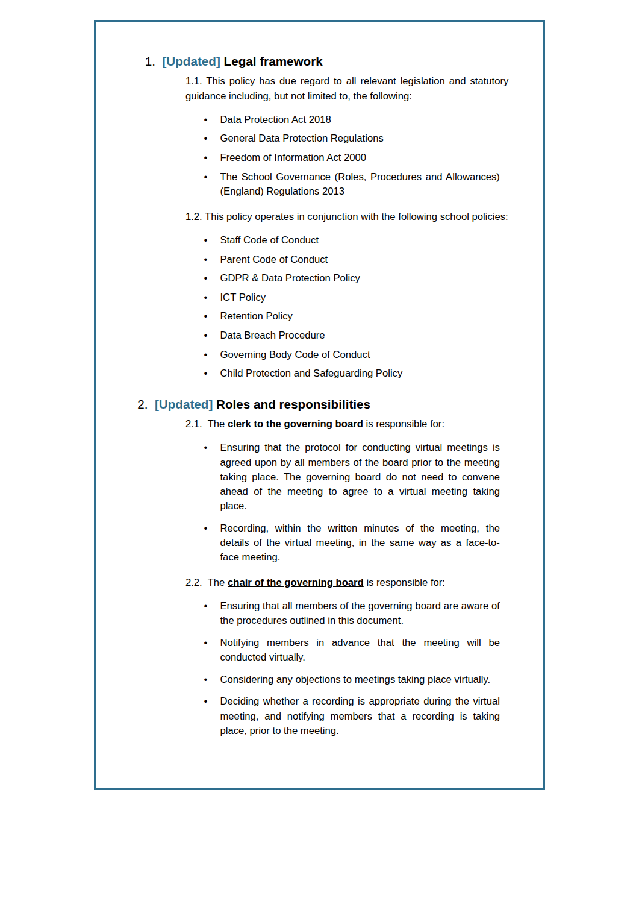1. [Updated] Legal framework
1.1. This policy has due regard to all relevant legislation and statutory guidance including, but not limited to, the following:
Data Protection Act 2018
General Data Protection Regulations
Freedom of Information Act 2000
The School Governance (Roles, Procedures and Allowances) (England) Regulations 2013
1.2. This policy operates in conjunction with the following school policies:
Staff Code of Conduct
Parent Code of Conduct
GDPR & Data Protection Policy
ICT Policy
Retention Policy
Data Breach Procedure
Governing Body Code of Conduct
Child Protection and Safeguarding Policy
2. [Updated] Roles and responsibilities
2.1. The clerk to the governing board is responsible for:
Ensuring that the protocol for conducting virtual meetings is agreed upon by all members of the board prior to the meeting taking place. The governing board do not need to convene ahead of the meeting to agree to a virtual meeting taking place.
Recording, within the written minutes of the meeting, the details of the virtual meeting, in the same way as a face-to-face meeting.
2.2. The chair of the governing board is responsible for:
Ensuring that all members of the governing board are aware of the procedures outlined in this document.
Notifying members in advance that the meeting will be conducted virtually.
Considering any objections to meetings taking place virtually.
Deciding whether a recording is appropriate during the virtual meeting, and notifying members that a recording is taking place, prior to the meeting.